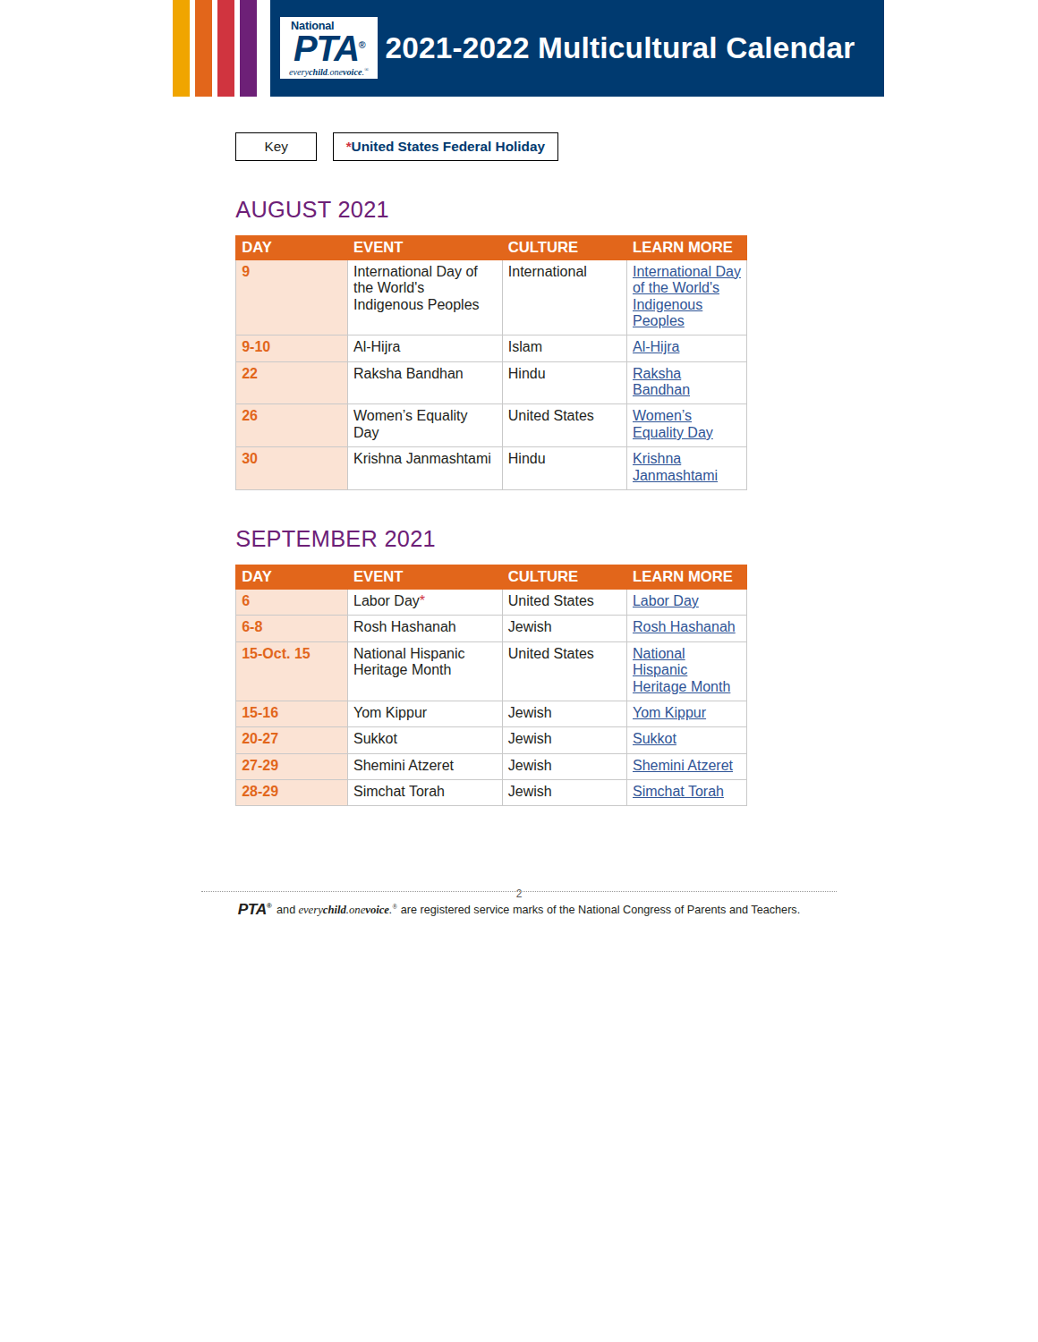National
PTA®
every child.one voice.®
2021-2022 Multicultural Calendar
Key
*United States Federal Holiday
AUGUST 2021
| DAY | EVENT | CULTURE | LEARN MORE |
| --- | --- | --- | --- |
| 9 | International Day of the World's Indigenous Peoples | International | International Day of the World's Indigenous Peoples |
| 9-10 | Al-Hijra | Islam | Al-Hijra |
| 22 | Raksha Bandhan | Hindu | Raksha Bandhan |
| 26 | Women’s Equality Day | United States | Women’s Equality Day |
| 30 | Krishna Janmashtami | Hindu | Krishna Janmashtami |
SEPTEMBER 2021
| DAY | EVENT | CULTURE | LEARN MORE |
| --- | --- | --- | --- |
| 6 | Labor Day * | United States | Labor Day |
| 6-8 | Rosh Hashanah | Jewish | Rosh Hashanah |
| 15-Oct. 15 | National Hispanic Heritage Month | United States | National Hispanic Heritage Month |
| 15-16 | Yom Kippur | Jewish | Yom Kippur |
| 20-27 | Sukkot | Jewish | Sukkot |
| 27-29 | Shemini Atzeret | Jewish | Shemini Atzeret |
| 28-29 | Simchat Torah | Jewish | Simchat Torah |
2
PTA® and every child.one voice.® are registered service marks of the National Congress of Parents and Teachers.